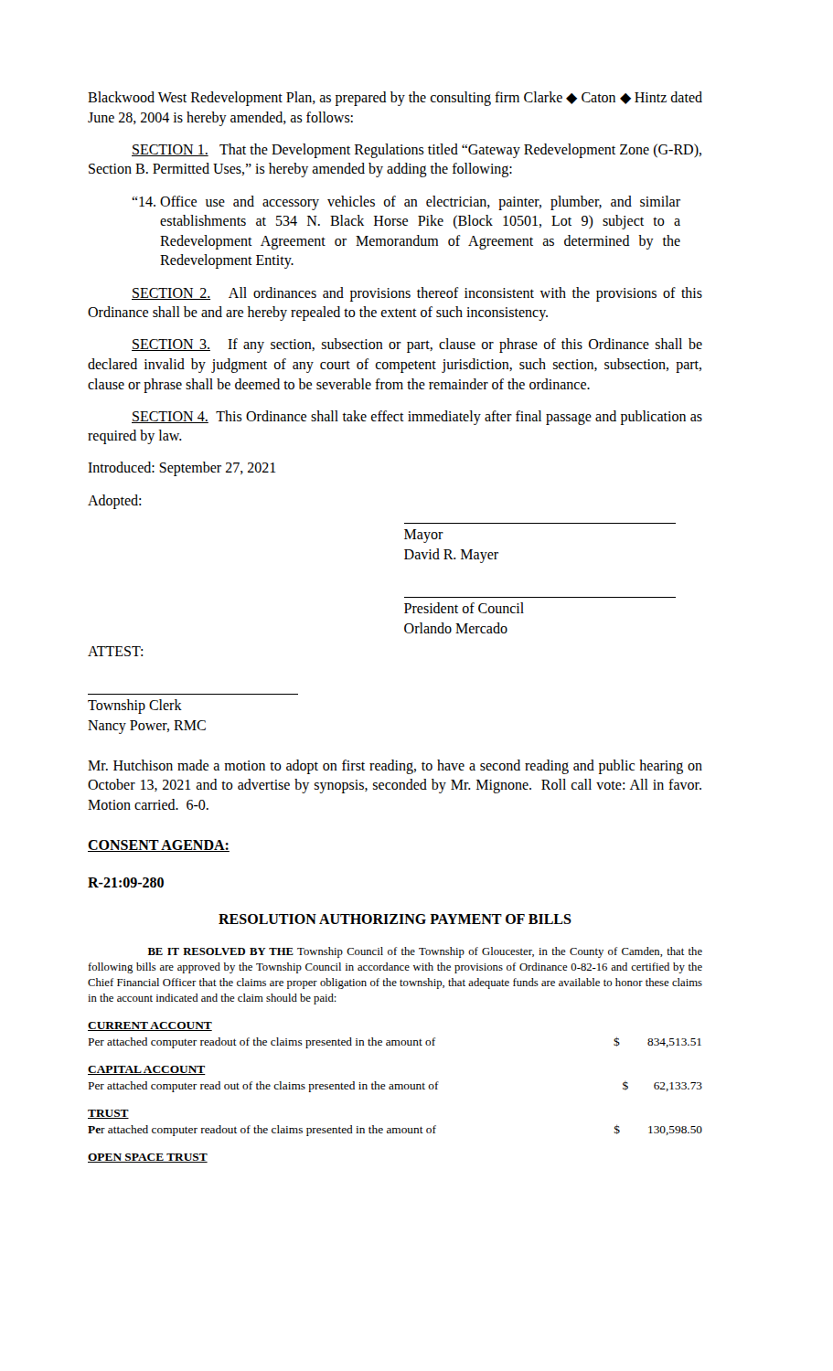Blackwood West Redevelopment Plan, as prepared by the consulting firm Clarke ◆ Caton ◆ Hintz dated June 28, 2004 is hereby amended, as follows:
SECTION 1. That the Development Regulations titled “Gateway Redevelopment Zone (G-RD), Section B. Permitted Uses,” is hereby amended by adding the following:
“14. Office use and accessory vehicles of an electrician, painter, plumber, and similar establishments at 534 N. Black Horse Pike (Block 10501, Lot 9) subject to a Redevelopment Agreement or Memorandum of Agreement as determined by the Redevelopment Entity.
SECTION 2. All ordinances and provisions thereof inconsistent with the provisions of this Ordinance shall be and are hereby repealed to the extent of such inconsistency.
SECTION 3. If any section, subsection or part, clause or phrase of this Ordinance shall be declared invalid by judgment of any court of competent jurisdiction, such section, subsection, part, clause or phrase shall be deemed to be severable from the remainder of the ordinance.
SECTION 4. This Ordinance shall take effect immediately after final passage and publication as required by law.
Introduced: September 27, 2021
Adopted:
Mayor
David R. Mayer
President of Council
Orlando Mercado
ATTEST:
Township Clerk
Nancy Power, RMC
Mr. Hutchison made a motion to adopt on first reading, to have a second reading and public hearing on October 13, 2021 and to advertise by synopsis, seconded by Mr. Mignone. Roll call vote: All in favor. Motion carried. 6-0.
CONSENT AGENDA:
R-21:09-280
RESOLUTION AUTHORIZING PAYMENT OF BILLS
BE IT RESOLVED BY THE Township Council of the Township of Gloucester, in the County of Camden, that the following bills are approved by the Township Council in accordance with the provisions of Ordinance 0-82-16 and certified by the Chief Financial Officer that the claims are proper obligation of the township, that adequate funds are available to honor these claims in the account indicated and the claim should be paid:
CURRENT ACCOUNT
| Per attached computer readout of the claims presented in the amount of | $ | 834,513.51 |
CAPITAL ACCOUNT
| Per attached computer read out of the claims presented in the amount of | $ | 62,133.73 |
TRUST
| Pe r attached computer readout of the claims presented in the amount of | $ | 130,598.50 |
OPEN SPACE TRUST